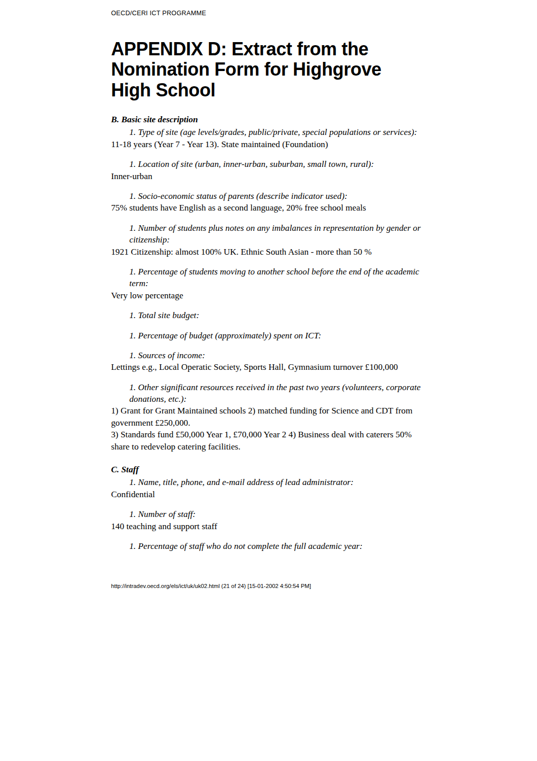OECD/CERI ICT PROGRAMME
APPENDIX D: Extract from the Nomination Form for Highgrove High School
B. Basic site description
Type of site (age levels/grades, public/private, special populations or services):
11-18 years (Year 7 - Year 13). State maintained (Foundation)
Location of site (urban, inner-urban, suburban, small town, rural):
Inner-urban
Socio-economic status of parents (describe indicator used):
75% students have English as a second language, 20% free school meals
Number of students plus notes on any imbalances in representation by gender or citizenship:
1921 Citizenship: almost 100% UK. Ethnic South Asian - more than 50 %
Percentage of students moving to another school before the end of the academic term:
Very low percentage
Total site budget:
Percentage of budget (approximately) spent on ICT:
Sources of income:
Lettings e.g., Local Operatic Society, Sports Hall, Gymnasium turnover £100,000
Other significant resources received in the past two years (volunteers, corporate donations, etc.):
1) Grant for Grant Maintained schools 2) matched funding for Science and CDT from government £250,000.
3) Standards fund £50,000 Year 1, £70,000 Year 2 4) Business deal with caterers 50%
share to redevelop catering facilities.
C. Staff
Name, title, phone, and e-mail address of lead administrator:
Confidential
Number of staff:
140 teaching and support staff
Percentage of staff who do not complete the full academic year:
http://intradev.oecd.org/els/ict/uk/uk02.html (21 of 24) [15-01-2002 4:50:54 PM]